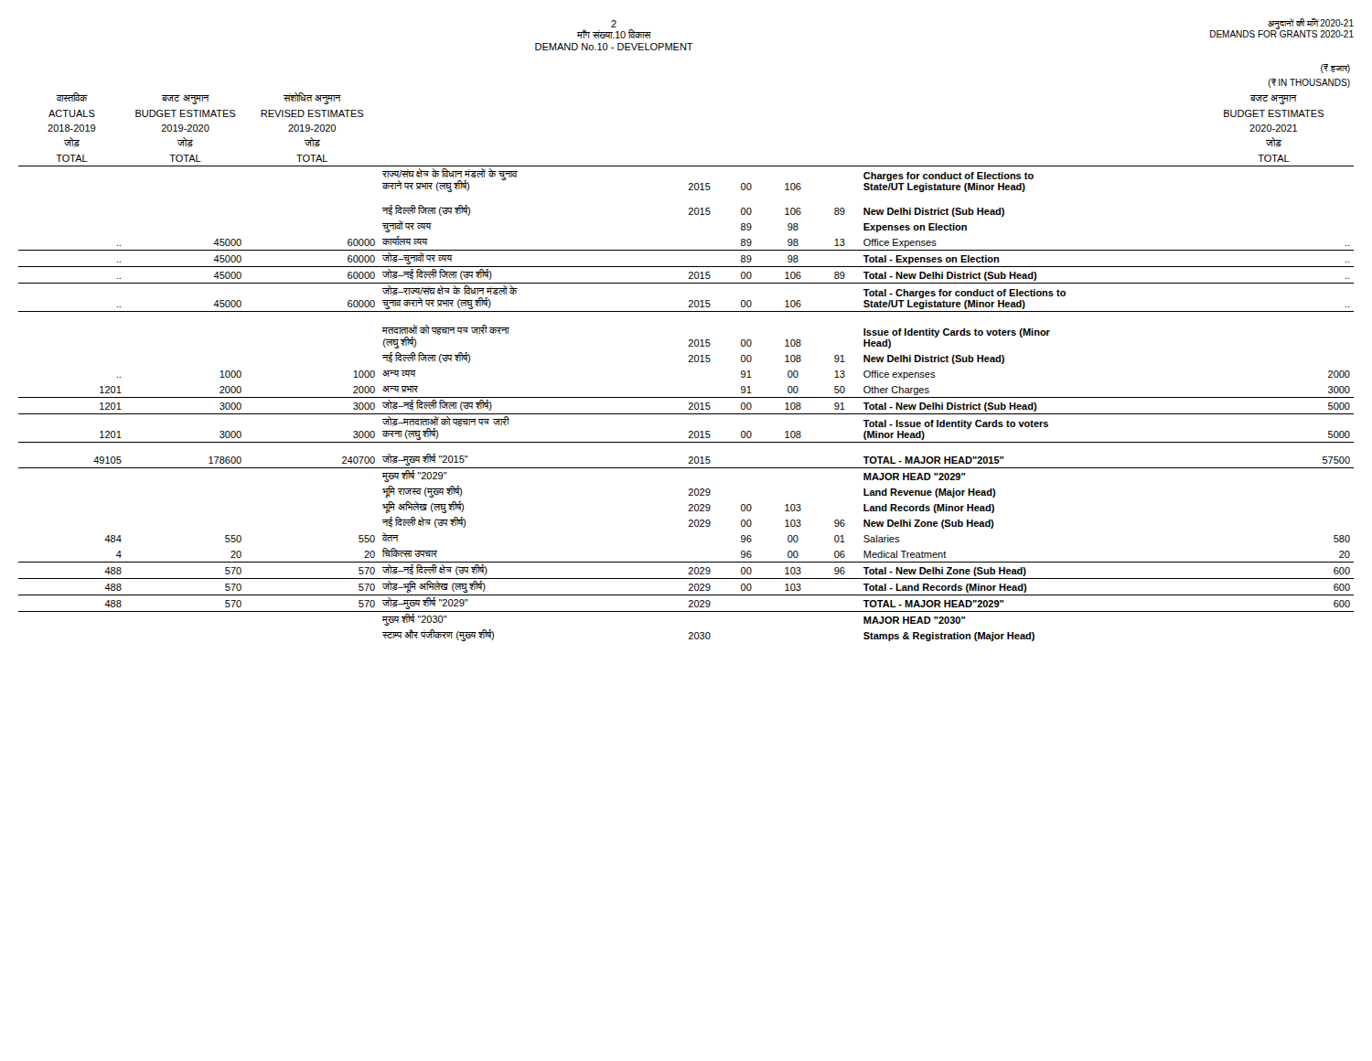2
माँग संख्या.10 विकास
DEMAND No.10 - DEVELOPMENT
अनुदानों की माँगें 2020-21
DEMANDS FOR GRANTS 2020-21
| | (₹ हजार) |
| | (₹ IN THOUSANDS) |
| वास्तविक | बजट अनुमान | संशोधित अनुमान | | बजट अनुमान |
| ACTUALS | BUDGET ESTIMATES | REVISED ESTIMATES | | BUDGET ESTIMATES |
| 2018-2019 | 2019-2020 | 2019-2020 | | 2020-2021 |
| जोड़ | जोड़ | जोड़ | | जोड़ |
| TOTAL | TOTAL | TOTAL | | TOTAL |
| | राज्य/संघ क्षेत्र के विधान मंडलों के चुनाव कराने पर प्रभार (लघु शीर्ष) | 2015 | 00 | 106 | | Charges for conduct of Elections to State/UT Legistature (Minor Head) | |
| | नई दिल्ली जिला (उप शीर्ष) | 2015 | 00 | 106 | 89 | New Delhi District (Sub Head) | |
| | चुनावों पर व्यय | | 89 | 98 | | Expenses on Election | |
| .. | 45000 | 60000 | कार्यालय व्यय | | 89 | 98 | 13 | Office Expenses | .. |
| .. | 45000 | 60000 | जोड़–चुनावों पर व्यय | | 89 | 98 | | Total - Expenses on Election | .. |
| .. | 45000 | 60000 | जोड़–नई दिल्ली जिला (उप शीर्ष) | 2015 | 00 | 106 | 89 | Total - New Delhi District (Sub Head) | .. |
| .. | 45000 | 60000 | जोड़–राज्य/संघ क्षेत्र के विधान मंडलों के चुनाव कराने पर प्रभार (लघु शीर्ष) | 2015 | 00 | 106 | | Total - Charges for conduct of Elections to State/UT Legistature (Minor Head) | .. |
| | मतदाताओं को पहचान पत्र जारी करना (लघु शीर्ष) | 2015 | 00 | 108 | | Issue of Identity Cards to voters (Minor Head) | |
| | नई दिल्ली जिला (उप शीर्ष) | 2015 | 00 | 108 | 91 | New Delhi District (Sub Head) | |
| .. | 1000 | 1000 | अन्य व्यय | | 91 | 00 | 13 | Office expenses | 2000 |
| 1201 | 2000 | 2000 | अन्य प्रभार | | 91 | 00 | 50 | Other Charges | 3000 |
| 1201 | 3000 | 3000 | जोड़–नई दिल्ली जिला (उप शीर्ष) | 2015 | 00 | 108 | 91 | Total - New Delhi District (Sub Head) | 5000 |
| 1201 | 3000 | 3000 | जोड़–मतदाताओं को पहचान पत्र जारी करना (लघु शीर्ष) | 2015 | 00 | 108 | | Total - Issue of Identity Cards to voters (Minor Head) | 5000 |
| 49105 | 178600 | 240700 | जोड़–मुख्य शीर्ष "2015" | 2015 | | | | TOTAL - MAJOR HEAD"2015" | 57500 |
| | मुख्य शीर्ष "2029" | | MAJOR HEAD "2029" | |
| | भूमि राजस्व (मुख्य शीर्ष) | 2029 | | Land Revenue (Major Head) | |
| | भूमि अभिलेख (लघु शीर्ष) | 2029 | 00 | 103 | | Land Records (Minor Head) | |
| | नई दिल्ली क्षेत्र (उप शीर्ष) | 2029 | 00 | 103 | 96 | New Delhi Zone (Sub Head) | |
| 484 | 550 | 550 | वेतन | | 96 | 00 | 01 | Salaries | 580 |
| 4 | 20 | 20 | चिकित्सा उपचार | | 96 | 00 | 06 | Medical Treatment | 20 |
| 488 | 570 | 570 | जोड़–नई दिल्ली क्षेत्र (उप शीर्ष) | 2029 | 00 | 103 | 96 | Total - New Delhi Zone (Sub Head) | 600 |
| 488 | 570 | 570 | जोड़–भूमि अभिलेख (लघु शीर्ष) | 2029 | 00 | 103 | | Total - Land Records (Minor Head) | 600 |
| 488 | 570 | 570 | जोड़–मुख्य शीर्ष "2029" | 2029 | | | | TOTAL - MAJOR HEAD"2029" | 600 |
| | मुख्य शीर्ष "2030" | | MAJOR HEAD "2030" | |
| | स्टाम्प और पंजीकरण (मुख्य शीर्ष) | 2030 | | Stamps & Registration (Major Head) | |